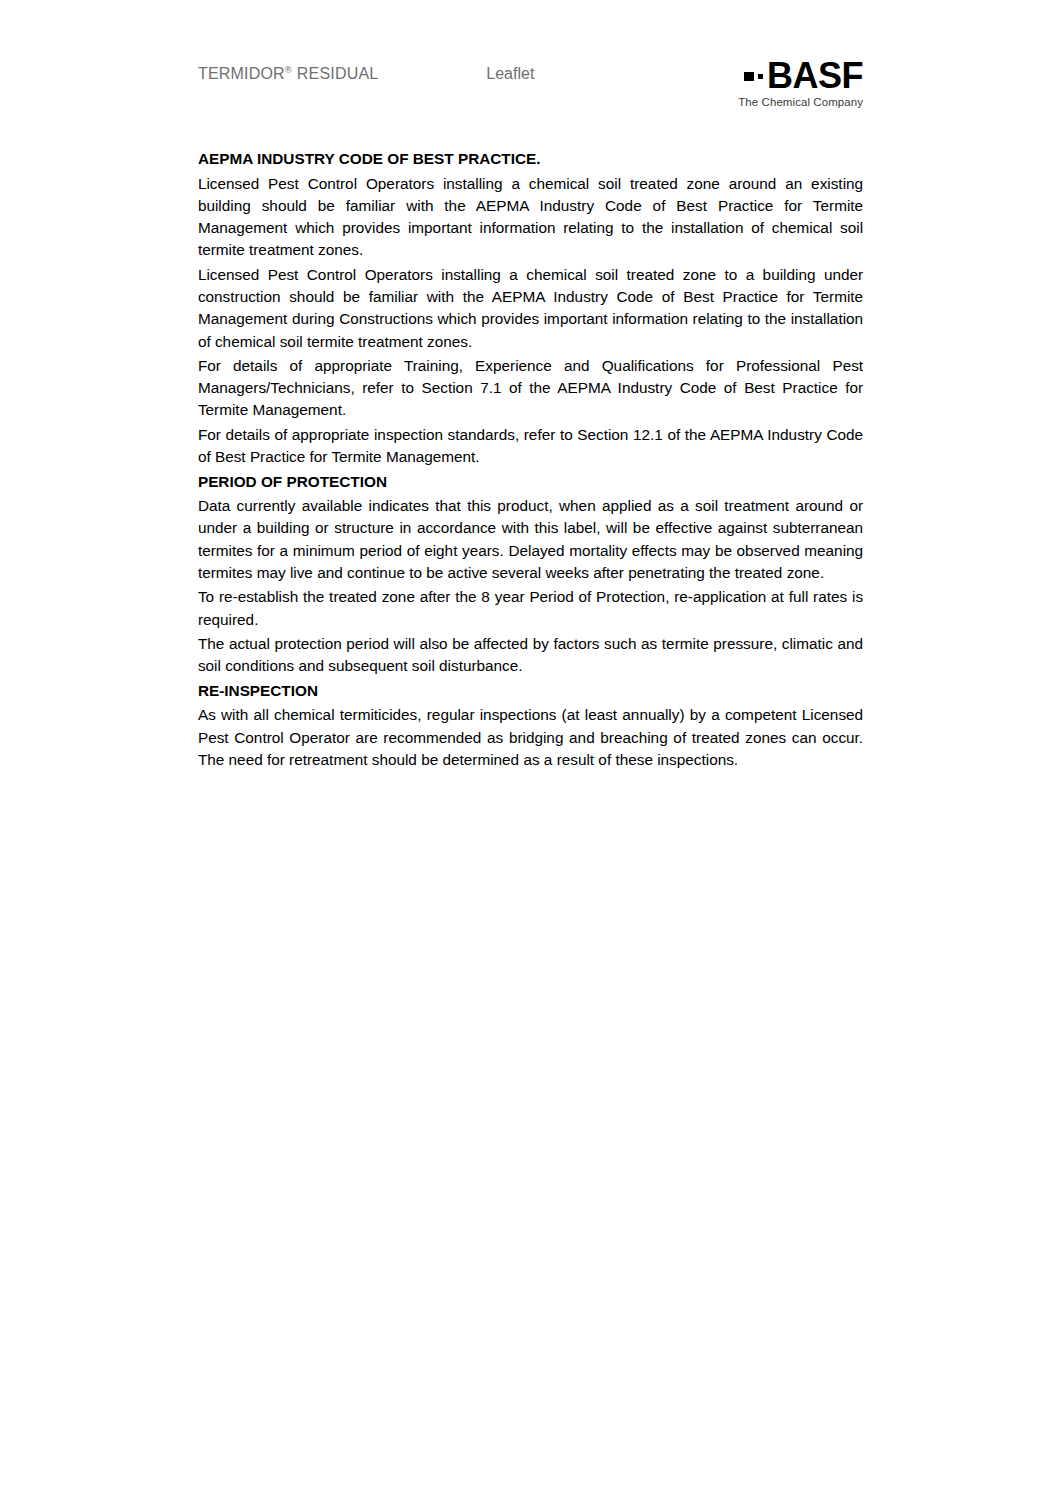TERMIDOR® RESIDUAL
Leaflet
BASF
The Chemical Company
AEPMA Industry Code of Best Practice.
Licensed Pest Control Operators installing a chemical soil treated zone around an existing building should be familiar with the AEPMA Industry Code of Best Practice for Termite Management which provides important information relating to the installation of chemical soil termite treatment zones.
Licensed Pest Control Operators installing a chemical soil treated zone to a building under construction should be familiar with the AEPMA Industry Code of Best Practice for Termite Management during Constructions which provides important information relating to the installation of chemical soil termite treatment zones.
For details of appropriate Training, Experience and Qualifications for Professional Pest Managers/Technicians, refer to Section 7.1 of the AEPMA Industry Code of Best Practice for Termite Management.
For details of appropriate inspection standards, refer to Section 12.1 of the AEPMA Industry Code of Best Practice for Termite Management.
Period of Protection
Data currently available indicates that this product, when applied as a soil treatment around or under a building or structure in accordance with this label, will be effective against subterranean termites for a minimum period of eight years. Delayed mortality effects may be observed meaning termites may live and continue to be active several weeks after penetrating the treated zone.
To re-establish the treated zone after the 8 year Period of Protection, re-application at full rates is required.
The actual protection period will also be affected by factors such as termite pressure, climatic and soil conditions and subsequent soil disturbance.
Re-inspection
As with all chemical termiticides, regular inspections (at least annually) by a competent Licensed Pest Control Operator are recommended as bridging and breaching of treated zones can occur. The need for retreatment should be determined as a result of these inspections.